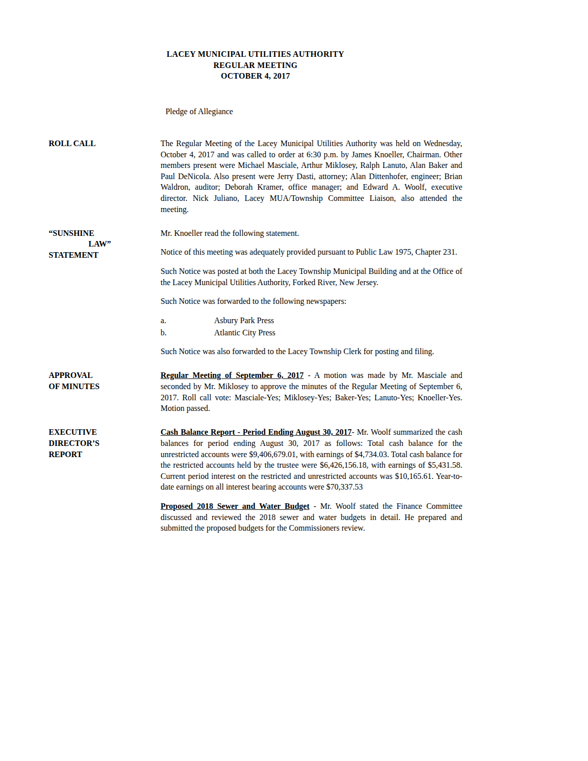LACEY MUNICIPAL UTILITIES AUTHORITY
REGULAR MEETING
OCTOBER 4, 2017
Pledge of Allegiance
Roll Call
The Regular Meeting of the Lacey Municipal Utilities Authority was held on Wednesday, October 4, 2017 and was called to order at 6:30 p.m. by James Knoeller, Chairman. Other members present were Michael Masciale, Arthur Miklosey, Ralph Lanuto, Alan Baker and Paul DeNicola. Also present were Jerry Dasti, attorney; Alan Dittenhofer, engineer; Brian Waldron, auditor; Deborah Kramer, office manager; and Edward A. Woolf, executive director. Nick Juliano, Lacey MUA/Township Committee Liaison, also attended the meeting.
“SunshineLaw”Statement
Mr. Knoeller read the following statement.
Notice of this meeting was adequately provided pursuant to Public Law 1975, Chapter 231.
Such Notice was posted at both the Lacey Township Municipal Building and at the Office of the Lacey Municipal Utilities Authority, Forked River, New Jersey.
Such Notice was forwarded to the following newspapers:
a. Asbury Park Press
b. Atlantic City Press
Such Notice was also forwarded to the Lacey Township Clerk for posting and filing.
Approval
of Minutes
Regular Meeting of September 6, 2017 - A motion was made by Mr. Masciale and seconded by Mr. Miklosey to approve the minutes of the Regular Meeting of September 6, 2017. Roll call vote: Masciale-Yes; Miklosey-Yes; Baker-Yes; Lanuto-Yes; Knoeller-Yes. Motion passed.
Executive
Director’s
Report
Cash Balance Report - Period Ending August 30, 2017- Mr. Woolf summarized the cash balances for period ending August 30, 2017 as follows: Total cash balance for the unrestricted accounts were $9,406,679.01, with earnings of $4,734.03. Total cash balance for the restricted accounts held by the trustee were $6,426,156.18, with earnings of $5,431.58. Current period interest on the restricted and unrestricted accounts was $10,165.61. Year-to-date earnings on all interest bearing accounts were $70,337.53
Proposed 2018 Sewer and Water Budget - Mr. Woolf stated the Finance Committee discussed and reviewed the 2018 sewer and water budgets in detail. He prepared and submitted the proposed budgets for the Commissioners review.